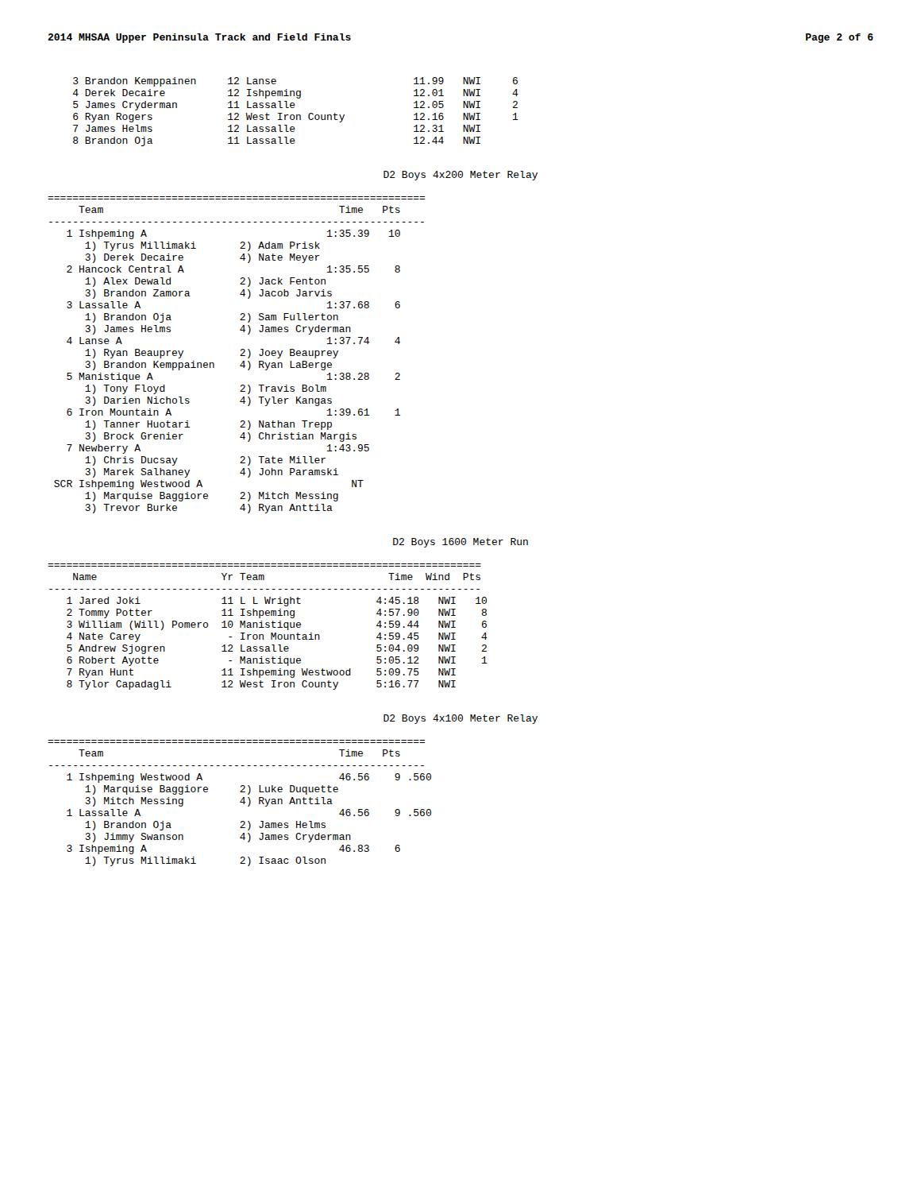2014 MHSAA Upper Peninsula Track and Field Finals Page 2 of 6
    3 Brandon Kemppainen     12 Lanse                      11.99   NWI     6
    4 Derek Decaire          12 Ishpeming                  12.01   NWI     4
    5 James Cryderman        11 Lassalle                   12.05   NWI     2
    6 Ryan Rogers            12 West Iron County           12.16   NWI     1
    7 James Helms            12 Lassalle                   12.31   NWI
    8 Brandon Oja            11 Lassalle                   12.44   NWI
D2 Boys 4x200 Meter Relay
=============================================================
     Team                                      Time   Pts
-------------------------------------------------------------
   1 Ishpeming A                             1:35.39   10
      1) Tyrus Millimaki       2) Adam Prisk
      3) Derek Decaire         4) Nate Meyer
   2 Hancock Central A                       1:35.55    8
      1) Alex Dewald           2) Jack Fenton
      3) Brandon Zamora        4) Jacob Jarvis
   3 Lassalle A                              1:37.68    6
      1) Brandon Oja           2) Sam Fullerton
      3) James Helms           4) James Cryderman
   4 Lanse A                                 1:37.74    4
      1) Ryan Beauprey         2) Joey Beauprey
      3) Brandon Kemppainen    4) Ryan LaBerge
   5 Manistique A                            1:38.28    2
      1) Tony Floyd            2) Travis Bolm
      3) Darien Nichols        4) Tyler Kangas
   6 Iron Mountain A                         1:39.61    1
      1) Tanner Huotari        2) Nathan Trepp
      3) Brock Grenier         4) Christian Margis
   7 Newberry A                              1:43.95
      1) Chris Ducsay          2) Tate Miller
      3) Marek Salhaney        4) John Paramski
 SCR Ishpeming Westwood A                        NT
      1) Marquise Baggiore     2) Mitch Messing
      3) Trevor Burke          4) Ryan Anttila
D2 Boys 1600 Meter Run
======================================================================
    Name                    Yr Team                    Time  Wind  Pts
----------------------------------------------------------------------
   1 Jared Joki             11 L L Wright            4:45.18   NWI   10
   2 Tommy Potter           11 Ishpeming             4:57.90   NWI    8
   3 William (Will) Pomero  10 Manistique            4:59.44   NWI    6
   4 Nate Carey              - Iron Mountain         4:59.45   NWI    4
   5 Andrew Sjogren         12 Lassalle              5:04.09   NWI    2
   6 Robert Ayotte           - Manistique            5:05.12   NWI    1
   7 Ryan Hunt              11 Ishpeming Westwood    5:09.75   NWI
   8 Tylor Capadagli        12 West Iron County      5:16.77   NWI
D2 Boys 4x100 Meter Relay
=============================================================
     Team                                      Time   Pts
-------------------------------------------------------------
   1 Ishpeming Westwood A                      46.56    9 .560
      1) Marquise Baggiore     2) Luke Duquette
      3) Mitch Messing         4) Ryan Anttila
   1 Lassalle A                                46.56    9 .560
      1) Brandon Oja           2) James Helms
      3) Jimmy Swanson         4) James Cryderman
   3 Ishpeming A                               46.83    6
      1) Tyrus Millimaki       2) Isaac Olson